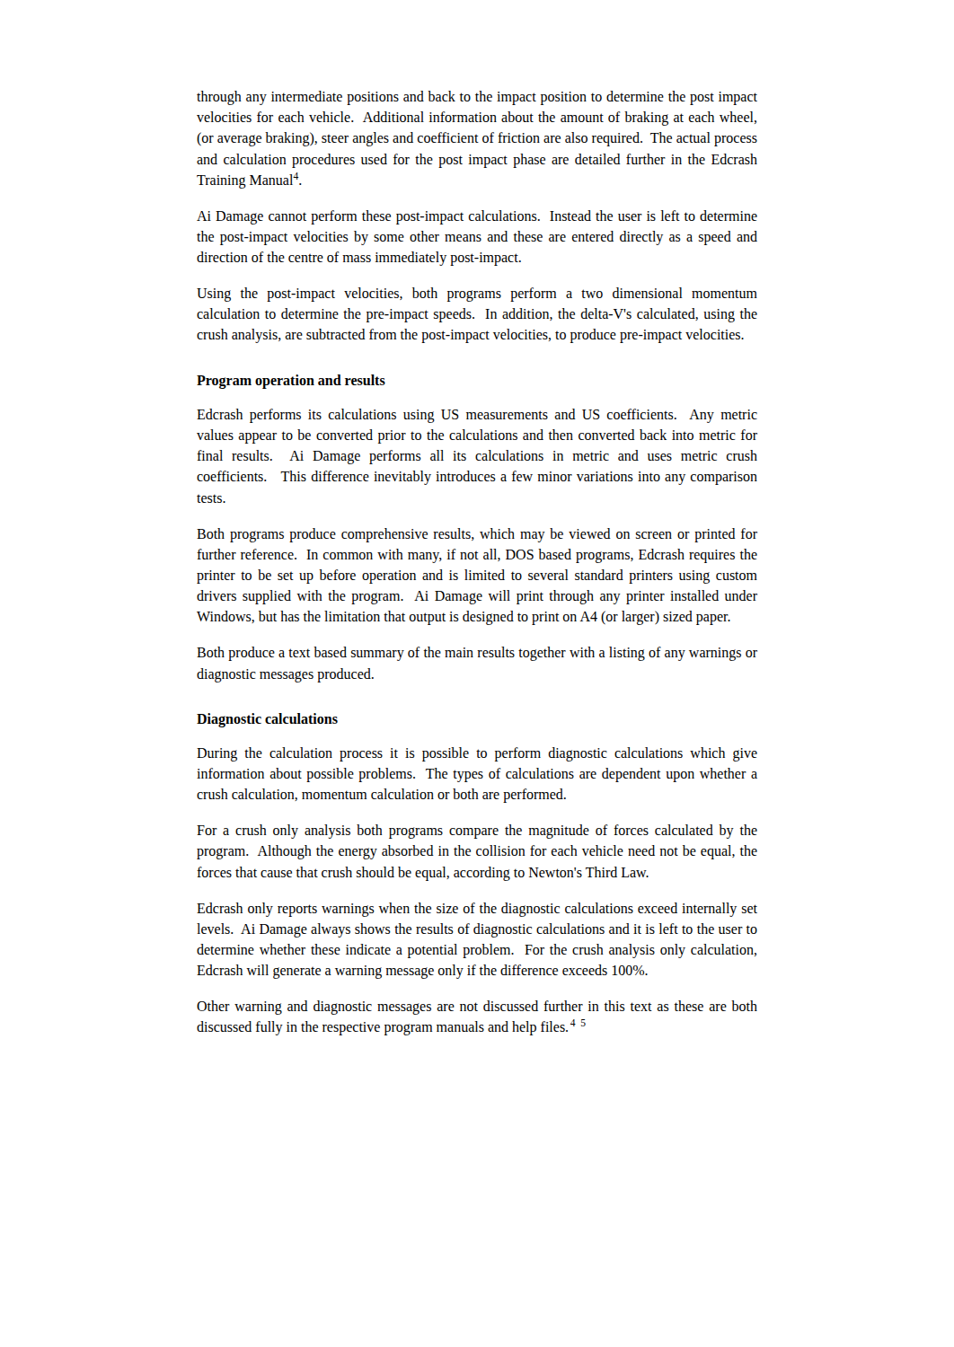through any intermediate positions and back to the impact position to determine the post impact velocities for each vehicle. Additional information about the amount of braking at each wheel, (or average braking), steer angles and coefficient of friction are also required. The actual process and calculation procedures used for the post impact phase are detailed further in the Edcrash Training Manual4.
Ai Damage cannot perform these post-impact calculations. Instead the user is left to determine the post-impact velocities by some other means and these are entered directly as a speed and direction of the centre of mass immediately post-impact.
Using the post-impact velocities, both programs perform a two dimensional momentum calculation to determine the pre-impact speeds. In addition, the delta-V's calculated, using the crush analysis, are subtracted from the post-impact velocities, to produce pre-impact velocities.
Program operation and results
Edcrash performs its calculations using US measurements and US coefficients. Any metric values appear to be converted prior to the calculations and then converted back into metric for final results. Ai Damage performs all its calculations in metric and uses metric crush coefficients. This difference inevitably introduces a few minor variations into any comparison tests.
Both programs produce comprehensive results, which may be viewed on screen or printed for further reference. In common with many, if not all, DOS based programs, Edcrash requires the printer to be set up before operation and is limited to several standard printers using custom drivers supplied with the program. Ai Damage will print through any printer installed under Windows, but has the limitation that output is designed to print on A4 (or larger) sized paper.
Both produce a text based summary of the main results together with a listing of any warnings or diagnostic messages produced.
Diagnostic calculations
During the calculation process it is possible to perform diagnostic calculations which give information about possible problems. The types of calculations are dependent upon whether a crush calculation, momentum calculation or both are performed.
For a crush only analysis both programs compare the magnitude of forces calculated by the program. Although the energy absorbed in the collision for each vehicle need not be equal, the forces that cause that crush should be equal, according to Newton's Third Law.
Edcrash only reports warnings when the size of the diagnostic calculations exceed internally set levels. Ai Damage always shows the results of diagnostic calculations and it is left to the user to determine whether these indicate a potential problem. For the crush analysis only calculation, Edcrash will generate a warning message only if the difference exceeds 100%.
Other warning and diagnostic messages are not discussed further in this text as these are both discussed fully in the respective program manuals and help files.4 5